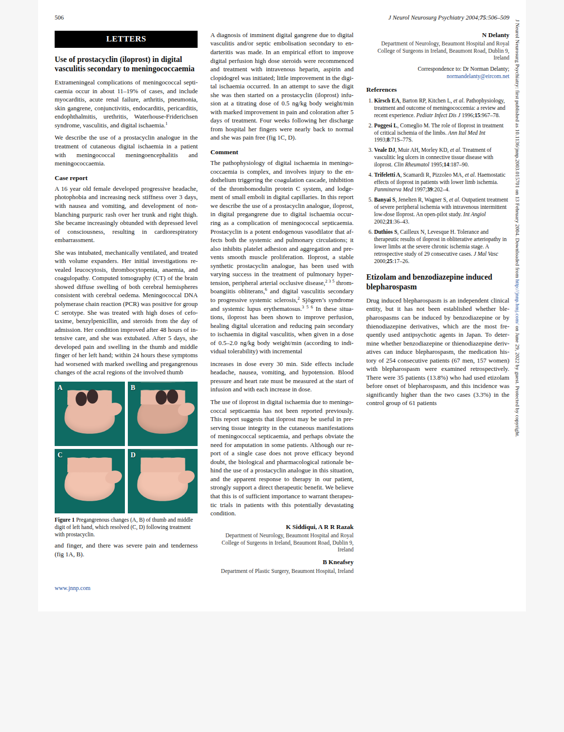J Neurol Neurosurg Psychiatry: first published as 10.1136/jnnp.2003.015701 on 13 February 2004. Downloaded from http://jnnp.bmj.com/ on June 29, 2022 by guest. Protected by copyright.
506
J Neurol Neurosurg Psychiatry 2004;75:506–509
LETTERS
Use of prostacyclin (iloprost) in digital vasculitis secondary to meningococcaemia
Extrameningeal complications of meningococcal septicaemia occur in about 11–19% of cases, and include myocarditis, acute renal failure, arthritis, pneumonia, skin gangrene, conjunctivitis, endocarditis, pericarditis, endophthalmitis, urethritis, Waterhouse-Friderichsen syndrome, vasculitis, and digital ischaemia.1
We describe the use of a prostacyclin analogue in the treatment of cutaneous digital ischaemia in a patient with meningococcal meningoencephalitis and meningococcaemia.
Case report
A 16 year old female developed progressive headache, photophobia and increasing neck stiffness over 3 days, with nausea and vomiting, and development of non-blanching purpuric rash over her trunk and right thigh. She became increasingly obtunded with depressed level of consciousness, resulting in cardiorespiratory embarrassment.
She was intubated, mechanically ventilated, and treated with volume expanders. Her initial investigations revealed leucocytosis, thrombocytopenia, anaemia, and coagulopathy. Computed tomography (CT) of the brain showed diffuse swelling of both cerebral hemispheres consistent with cerebral oedema. Meningococcal DNA polymerase chain reaction (PCR) was positive for group C serotype. She was treated with high doses of cefotaxime, benzylpenicillin, and steroids from the day of admission. Her condition improved after 48 hours of intensive care, and she was extubated. After 5 days, she developed pain and swelling in the thumb and middle finger of her left hand; within 24 hours these symptoms had worsened with marked swelling and pregangrenous changes of the acral regions of the involved thumb
A
B
C
D
Figure 1 Pregangrenous changes (A, B) of thumb and middle digit of left hand, which resolved (C, D) following treatment with prostacyclin.
and finger, and there was severe pain and tenderness (fig 1A, B).
A diagnosis of imminent digital gangrene due to digital vasculitis and/or septic embolisation secondary to endarteritis was made. In an empirical effort to improve digital perfusion high dose steroids were recommenced and treatment with intravenous heparin, aspirin and clopidogrel was initiated; little improvement in the digital ischaemia occurred. In an attempt to save the digit she was then started on a prostacyclin (iloprost) infusion at a titrating dose of 0.5 ng/kg body weight/min with marked improvement in pain and coloration after 5 days of treatment. Four weeks following her discharge from hospital her fingers were nearly back to normal and she was pain free (fig 1C, D).
Comment
The pathophysiology of digital ischaemia in meningococcaemia is complex, and involves injury to the endothelium triggering the coagulation cascade, inhibition of the thrombomodulin protein C system, and lodgement of small emboli in digital capillaries. In this report we describe the use of a prostacyclin analogue, iloprost, in digital pregangrene due to digital ischaemia occurring as a complication of meningococcal septicaemia. Prostacyclin is a potent endogenous vasodilator that affects both the systemic and pulmonary circulations; it also inhibits platelet adhesion and aggregation and prevents smooth muscle proliferation. Iloprost, a stable synthetic prostacyclin analogue, has been used with varying success in the treatment of pulmonary hypertension, peripheral arterial occlusive disease,2 3 5 thromboangiitis obliterans,6 and digital vasculitis secondary to progressive systemic sclerosis,2 Sjögren’s syndrome and systemic lupus erythematosus.3 5 6 In these situations, iloprost has been shown to improve perfusion, healing digital ulceration and reducing pain secondary to ischaemia in digital vasculitis, when given in a dose of 0.5–2.0 ng/kg body weight/min (according to individual tolerability) with incremental
increases in dose every 30 min. Side effects include headache, nausea, vomiting, and hypotension. Blood pressure and heart rate must be measured at the start of infusion and with each increase in dose.
The use of iloprost in digital ischaemia due to meningococcal septicaemia has not been reported previously. This report suggests that iloprost may be useful in preserving tissue integrity in the cutaneous manifestations of meningococcal septicaemia, and perhaps obviate the need for amputation in some patients. Although our report of a single case does not prove efficacy beyond doubt, the biological and pharmacological rationale behind the use of a prostacyclin analogue in this situation, and the apparent response to therapy in our patient, strongly support a direct therapeutic benefit. We believe that this is of sufficient importance to warrant therapeutic trials in patients with this potentially devastating condition.
K Siddiqui, A R R Razak
Department of Neurology, Beaumont Hospital and Royal College of Surgeons in Ireland, Beaumont Road, Dublin 9, Ireland
B Kneafsey
Department of Plastic Surgery, Beaumont Hospital, Ireland
N Delanty
Department of Neurology, Beaumont Hospital and Royal College of Surgeons in Ireland, Beaumont Road, Dublin 9, Ireland
Correspondence to: Dr Norman Delanty;
normandelanty@eircom.net
References
Kirsch EA, Barton RP, Kitchen L, et al. Pathophysiology, treatment and outcome of meningococcemia: a review and recent experience. Pediatr Infect Dis J 1996;15:967–78.
Poggesi L, Comeglio M. The role of Iloprost in treatment of critical ischemia of the limbs. Ann Ital Med Int 1993;8:71S–77S.
Veale DJ, Muir AH, Morley KD, et al. Treatment of vasculitic leg ulcers in connective tissue disease with iloprost. Clin Rheumatol 1995;14:187–90.
Trifeletti A, Scamardi R, Pizzoleo MA, et al. Haemostatic effects of iloprost in patients with lower limb ischemia. Panminerva Med 1997;39:202–4.
Banyai S, Jenelten R, Wagner S, et al. Outpatient treatment of severe peripheral ischemia with intravenous intermittent low-dose Iloprost. An open-pilot study. Int Angiol 2002;21:36–43.
Duthios S, Cailleux N, Levesque H. Tolerance and therapeutic results of iloprost in obliterative arteriopathy in lower limbs at the severe chronic ischemia stage. A retrospective study of 29 consecutive cases. J Mal Vasc 2000;25:17–26.
Etizolam and benzodiazepine induced blepharospasm
Drug induced blepharospasm is an independent clinical entity, but it has not been established whether blepharospasms can be induced by benzodiazepine or by thienodiazepine derivatives, which are the most frequently used antipsychotic agents in Japan. To determine whether benzodiazepine or thienodiazepine derivatives can induce blepharospasm, the medication history of 254 consecutive patients (67 men, 157 women) with blepharospasm were examined retrospectively. There were 35 patients (13.8%) who had used etizolam before onset of blepharospasm, and this incidence was significantly higher than the two cases (3.3%) in the control group of 61 patients
www.jnnp.com